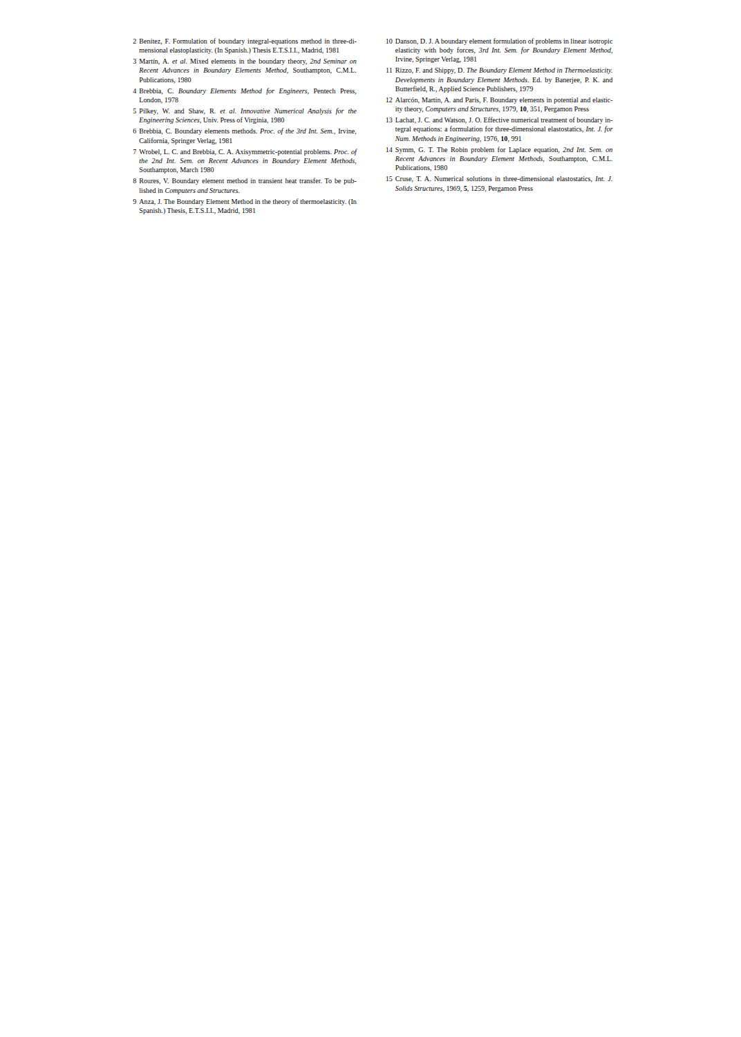2 Benítez, F. Formulation of boundary integral-equations method in three-dimensional elastoplasticity. (In Spanish.) Thesis E.T.S.I.I., Madrid, 1981
3 Martín, A. et al. Mixed elements in the boundary theory, 2nd Seminar on Recent Advances in Boundary Elements Method, Southampton, C.M.L. Publications, 1980
4 Brebbia, C. Boundary Elements Method for Engineers, Pentech Press, London, 1978
5 Pilkey, W. and Shaw, R. et al. Innovative Numerical Analysis for the Engineering Sciences, Univ. Press of Virginia, 1980
6 Brebbia, C. Boundary elements methods. Proc. of the 3rd Int. Sem., Irvine, California, Springer Verlag, 1981
7 Wrobel, L. C. and Brebbia, C. A. Axisymmetric-potential problems. Proc. of the 2nd Int. Sem. on Recent Advances in Boundary Element Methods, Southampton, March 1980
8 Roures, V. Boundary element method in transient heat transfer. To be published in Computers and Structures.
9 Anza, J. The Boundary Element Method in the theory of thermoelasticity. (In Spanish.) Thesis, E.T.S.I.I., Madrid, 1981
10 Danson, D. J. A boundary element formulation of problems in linear isotropic elasticity with body forces, 3rd Int. Sem. for Boundary Element Method, Irvine, Springer Verlag, 1981
11 Rizzo, F. and Shippy, D. The Boundary Element Method in Thermoelasticity. Developments in Boundary Element Methods. Ed. by Banerjee, P. K. and Butterfield, R., Applied Science Publishers, 1979
12 Alarcón, Martín, A. and París, F. Boundary elements in potential and elasticity theory, Computers and Structures, 1979, 10, 351, Pergamon Press
13 Lachat, J. C. and Watson, J. O. Effective numerical treatment of boundary integral equations: a formulation for three-dimensional elastostatics, Int. J. for Num. Methods in Engineering, 1976, 10, 991
14 Symm, G. T. The Robin problem for Laplace equation, 2nd Int. Sem. on Recent Advances in Boundary Element Methods, Southampton, C.M.L. Publications, 1980
15 Cruse, T. A. Numerical solutions in three-dimensional elastostatics, Int. J. Solids Structures, 1969, 5, 1259, Pergamon Press